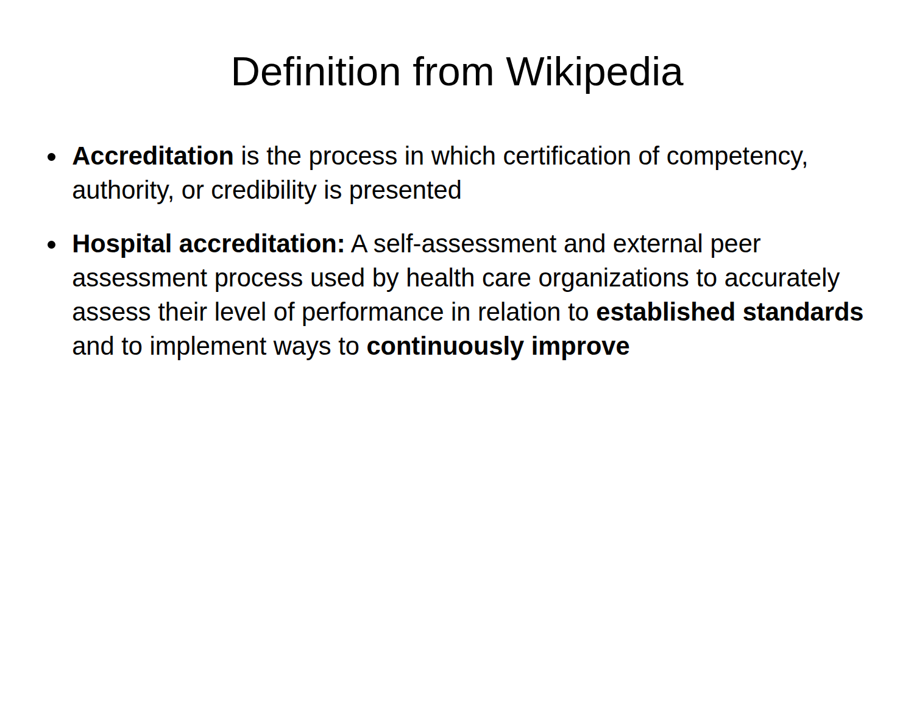Definition from Wikipedia
Accreditation is the process in which certification of competency, authority, or credibility is presented
Hospital accreditation: A self-assessment and external peer assessment process used by health care organizations to accurately assess their level of performance in relation to established standards and to implement ways to continuously improve